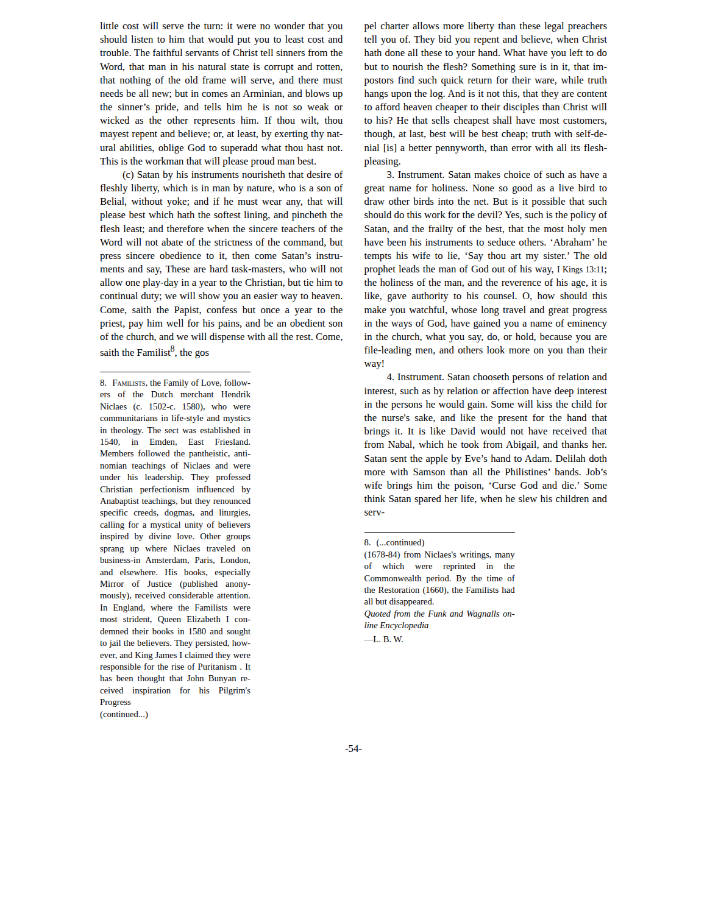little cost will serve the turn: it were no wonder that you should listen to him that would put you to least cost and trouble. The faithful servants of Christ tell sinners from the Word, that man in his natural state is corrupt and rotten, that nothing of the old frame will serve, and there must needs be all new; but in comes an Arminian, and blows up the sinner’s pride, and tells him he is not so weak or wicked as the other represents him. If thou wilt, thou mayest repent and believe; or, at least, by exerting thy natural abilities, oblige God to superadd what thou hast not. This is the workman that will please proud man best.
(c) Satan by his instruments nourisheth that desire of fleshly liberty, which is in man by nature, who is a son of Belial, without yoke; and if he must wear any, that will please best which hath the softest lining, and pincheth the flesh least; and therefore when the sincere teachers of the Word will not abate of the strictness of the command, but press sincere obedience to it, then come Satan’s instruments and say, These are hard task-masters, who will not allow one play-day in a year to the Christian, but tie him to continual duty; we will show you an easier way to heaven. Come, saith the Papist, confess but once a year to the priest, pay him well for his pains, and be an obedient son of the church, and we will dispense with all the rest. Come, saith the Familist8, the gos
8. Familists, the Family of Love, followers of the Dutch merchant Hendrik Niclaes (c. 1502-c. 1580), who were communitarians in life-style and mystics in theology. The sect was established in 1540, in Emden, East Friesland. Members followed the pantheistic, antinomian teachings of Niclaes and were under his leadership. They professed Christian perfectionism influenced by Anabaptist teachings, but they renounced specific creeds, dogmas, and liturgies, calling for a mystical unity of believers inspired by divine love. Other groups sprang up where Niclaes traveled on business-in Amsterdam, Paris, London, and elsewhere. His books, especially Mirror of Justice (published anonymously), received considerable attention. In England, where the Familists were most strident, Queen Elizabeth I condemned their books in 1580 and sought to jail the believers. They persisted, however, and King James I claimed they were responsible for the rise of Puritanism . It has been thought that John Bunyan received inspiration for his Pilgrim's Progress
(continued...)
pel charter allows more liberty than these legal preachers tell you of. They bid you repent and believe, when Christ hath done all these to your hand. What have you left to do but to nourish the flesh? Something sure is in it, that impostors find such quick return for their ware, while truth hangs upon the log. And is it not this, that they are content to afford heaven cheaper to their disciples than Christ will to his? He that sells cheapest shall have most customers, though, at last, best will be best cheap; truth with self-denial [is] a better pennyworth, than error with all its flesh-pleasing.
3. Instrument. Satan makes choice of such as have a great name for holiness. None so good as a live bird to draw other birds into the net. But is it possible that such should do this work for the devil? Yes, such is the policy of Satan, and the frailty of the best, that the most holy men have been his instruments to seduce others. ‘Abraham’ he tempts his wife to lie, ‘Say thou art my sister.’ The old prophet leads the man of God out of his way, I Kings 13:11; the holiness of the man, and the reverence of his age, it is like, gave authority to his counsel. O, how should this make you watchful, whose long travel and great progress in the ways of God, have gained you a name of eminency in the church, what you say, do, or hold, because you are file-leading men, and others look more on you than their way!
4. Instrument. Satan chooseth persons of relation and interest, such as by relation or affection have deep interest in the persons he would gain. Some will kiss the child for the nurse's sake, and like the present for the hand that brings it. It is like David would not have received that from Nabal, which he took from Abigail, and thanks her. Satan sent the apple by Eve’s hand to Adam. Delilah doth more with Samson than all the Philistines’ bands. Job’s wife brings him the poison, ‘Curse God and die.’ Some think Satan spared her life, when he slew his children and serv-
8. (...continued)
(1678-84) from Niclaes's writings, many of which were reprinted in the Commonwealth period. By the time of the Restoration (1660), the Familists had all but disappeared.
Quoted from the Funk and Wagnalls online Encyclopedia
—L. B. W.
-54-